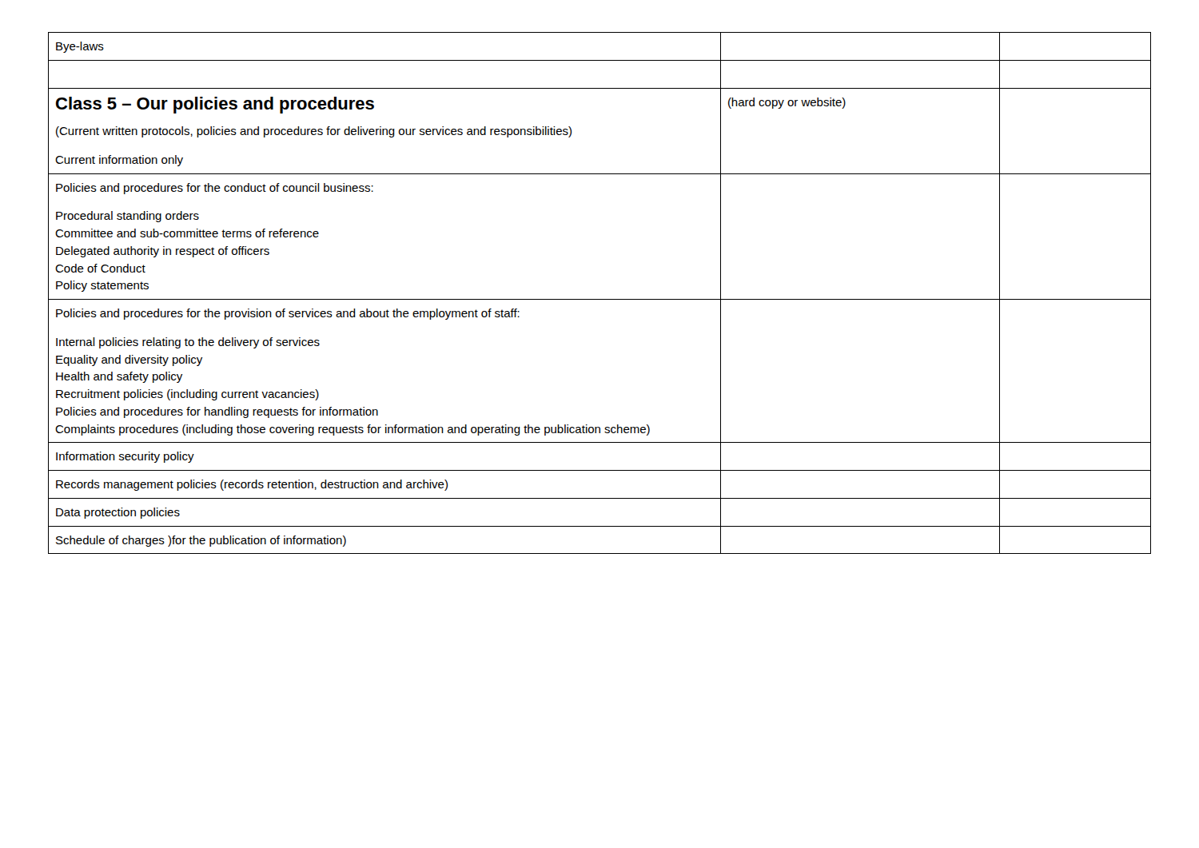| Bye-laws | | |
| Class 5 – Our policies and procedures (Current written protocols, policies and procedures for delivering our services and responsibilities) Current information only | (hard copy or website) | |
| Policies and procedures for the conduct of council business: Procedural standing orders Committee and sub-committee terms of reference Delegated authority in respect of officers Code of Conduct Policy statements | | |
| Policies and procedures for the provision of services and about the employment of staff: Internal policies relating to the delivery of services Equality and diversity policy Health and safety policy Recruitment policies (including current vacancies) Policies and procedures for handling requests for information Complaints procedures (including those covering requests for information and operating the publication scheme) | | |
| Information security policy | | |
| Records management policies (records retention, destruction and archive) | | |
| Data protection policies | | |
| Schedule of charges )for the publication of information) | | |